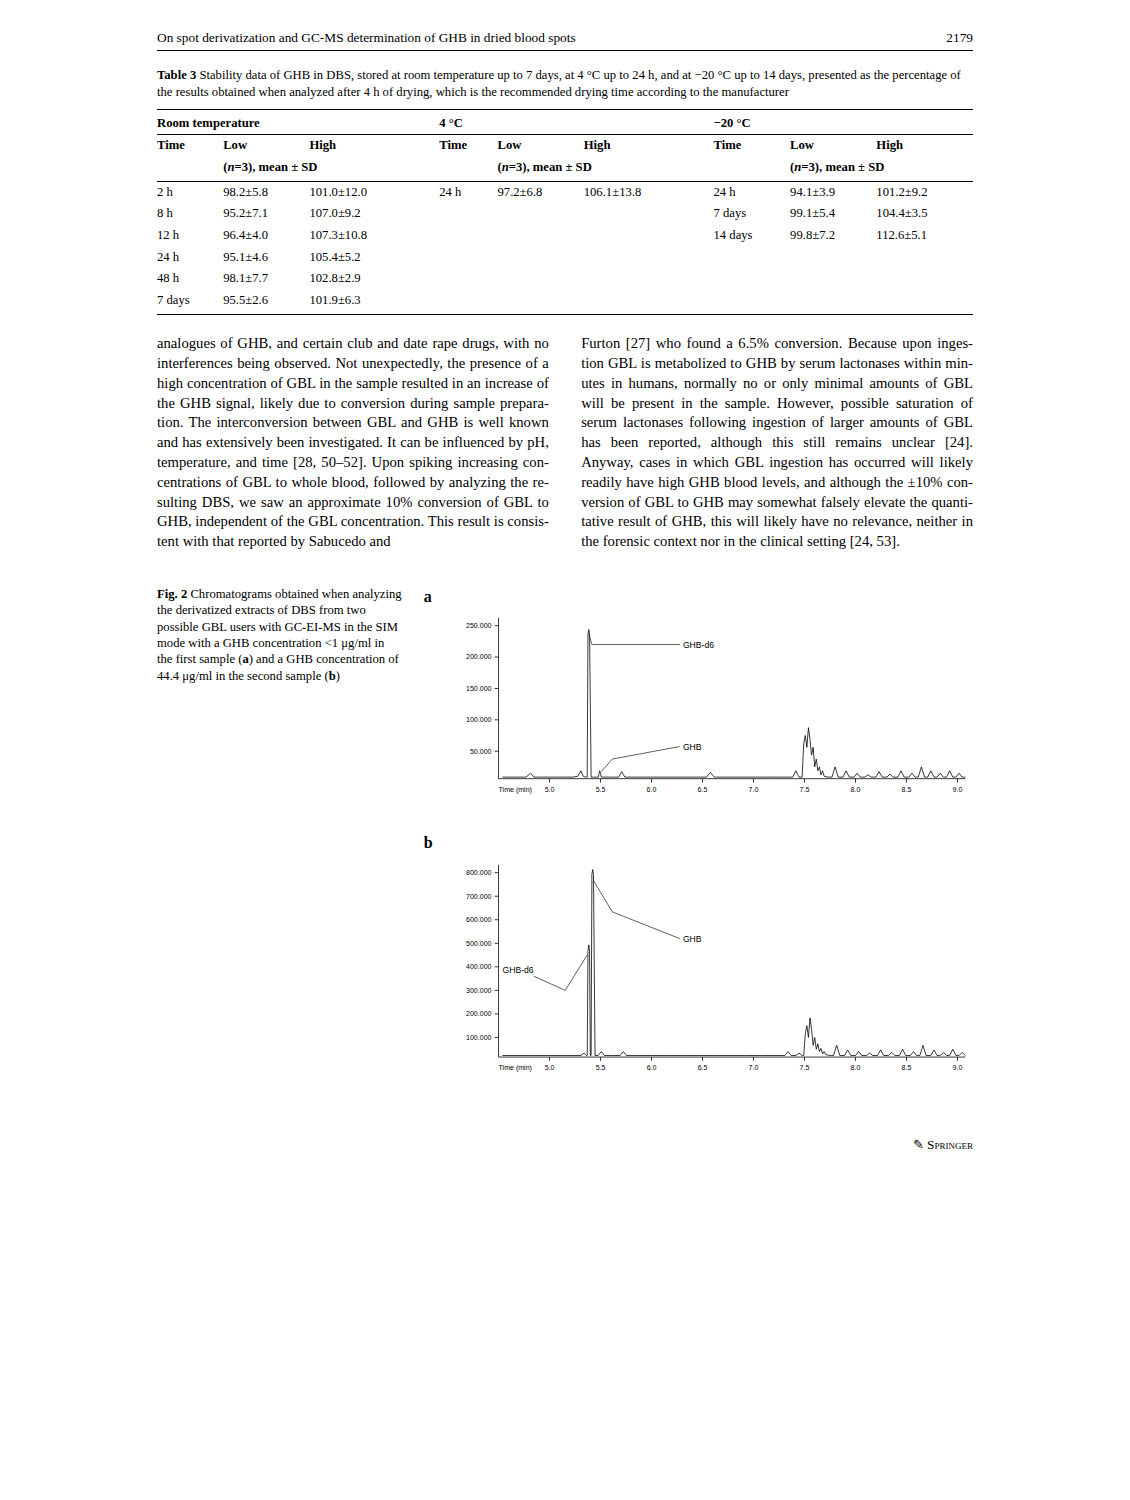On spot derivatization and GC-MS determination of GHB in dried blood spots 2179
Table 3 Stability data of GHB in DBS, stored at room temperature up to 7 days, at 4 °C up to 24 h, and at −20 °C up to 14 days, presented as the percentage of the results obtained when analyzed after 4 h of drying, which is the recommended drying time according to the manufacturer
| Room temperature | | 4 °C | | −20 °C |
| --- | --- | --- | --- | --- |
| Time | Low | High | | Time | Low | High | | Time | Low | High |
| | ( n =3), mean ± SD | | | ( n =3), mean ± SD | | | ( n =3), mean ± SD |
| 2 h | 98.2±5.8 | 101.0±12.0 | | 24 h | 97.2±6.8 | 106.1±13.8 | | 24 h | 94.1±3.9 | 101.2±9.2 |
| 8 h | 95.2±7.1 | 107.0±9.2 | | | | | | 7 days | 99.1±5.4 | 104.4±3.5 |
| 12 h | 96.4±4.0 | 107.3±10.8 | | | | | | 14 days | 99.8±7.2 | 112.6±5.1 |
| 24 h | 95.1±4.6 | 105.4±5.2 | | | | | | | | |
| 48 h | 98.1±7.7 | 102.8±2.9 | | | | | | | | |
| 7 days | 95.5±2.6 | 101.9±6.3 | | | | | | | | |
analogues of GHB, and certain club and date rape drugs, with no interferences being observed. Not unexpectedly, the presence of a high concentration of GBL in the sample resulted in an increase of the GHB signal, likely due to conversion during sample preparation. The interconversion between GBL and GHB is well known and has extensively been investigated. It can be influenced by pH, temperature, and time [28, 50–52]. Upon spiking increasing concentrations of GBL to whole blood, followed by analyzing the resulting DBS, we saw an approximate 10% conversion of GBL to GHB, independent of the GBL concentration. This result is consistent with that reported by Sabucedo and
Furton [27] who found a 6.5% conversion. Because upon ingestion GBL is metabolized to GHB by serum lactonases within minutes in humans, normally no or only minimal amounts of GBL will be present in the sample. However, possible saturation of serum lactonases following ingestion of larger amounts of GBL has been reported, although this still remains unclear [24]. Anyway, cases in which GBL ingestion has occurred will likely readily have high GHB blood levels, and although the ±10% conversion of GBL to GHB may somewhat falsely elevate the quantitative result of GHB, this will likely have no relevance, neither in the forensic context nor in the clinical setting [24, 53].
Fig. 2 Chromatograms obtained when analyzing the derivatized extracts of DBS from two possible GBL users with GC-EI-MS in the SIM mode with a GHB concentration <1 μg/ml in the first sample (a) and a GHB concentration of 44.4 μg/ml in the second sample (b)
a
250.000 200.000 150.000 100.000 50.000 5.0 5.5 6.0 6.5 7.0 7.5 8.0 8.5 9.0 Time (min) GHB-d6 GHB
b
800.000 700.000 600.000 500.000 400.000 300.000 200.000 100.000 5.0 5.5 6.0 6.5 7.0 7.5 8.0 8.5 9.0 Time (min) GHB GHB-d6
✎ Springer